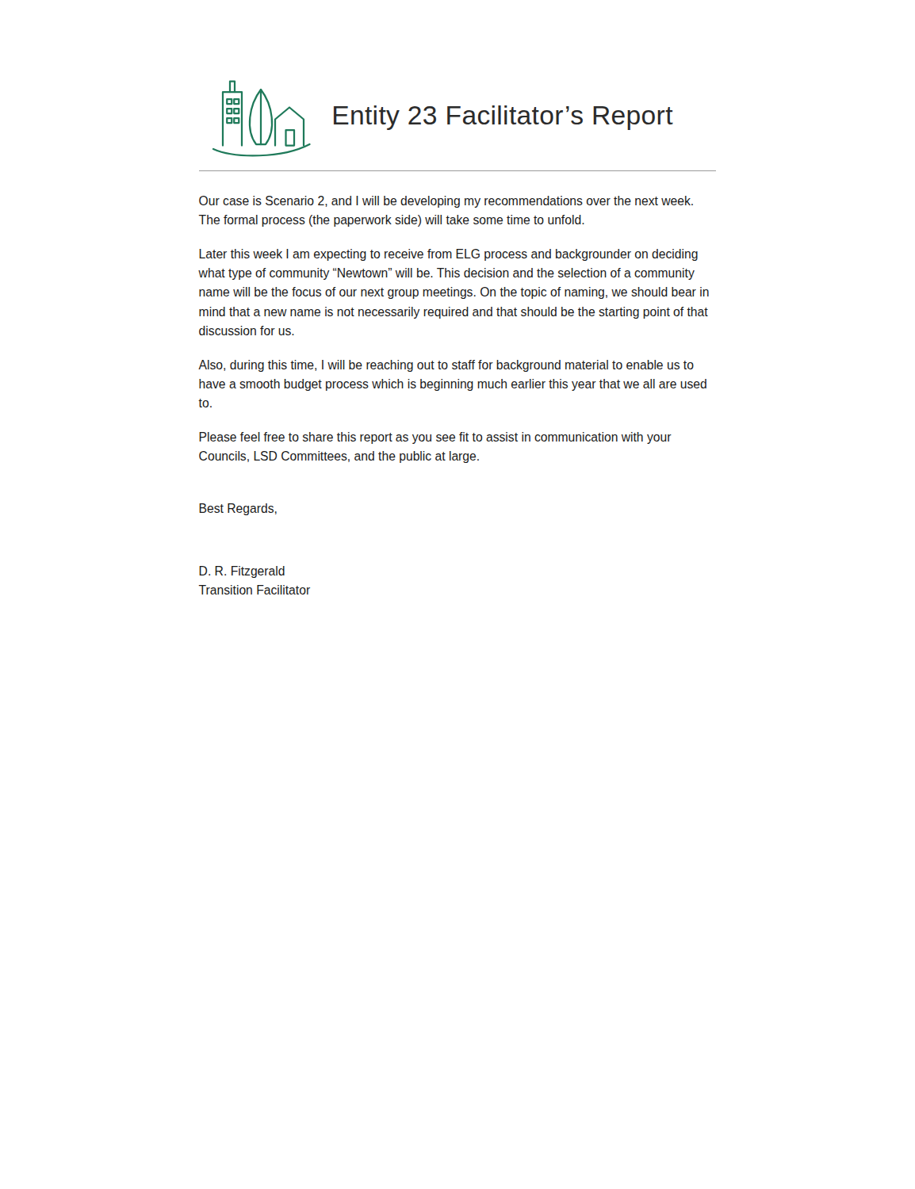Entity 23 Facilitator’s Report
Our case is Scenario 2, and I will be developing my recommendations over the next week. The formal process (the paperwork side) will take some time to unfold.
Later this week I am expecting to receive from ELG process and backgrounder on deciding what type of community “Newtown” will be. This decision and the selection of a community name will be the focus of our next group meetings. On the topic of naming, we should bear in mind that a new name is not necessarily required and that should be the starting point of that discussion for us.
Also, during this time, I will be reaching out to staff for background material to enable us to have a smooth budget process which is beginning much earlier this year that we all are used to.
Please feel free to share this report as you see fit to assist in communication with your Councils, LSD Committees, and the public at large.
Best Regards,
D. R. Fitzgerald
Transition Facilitator